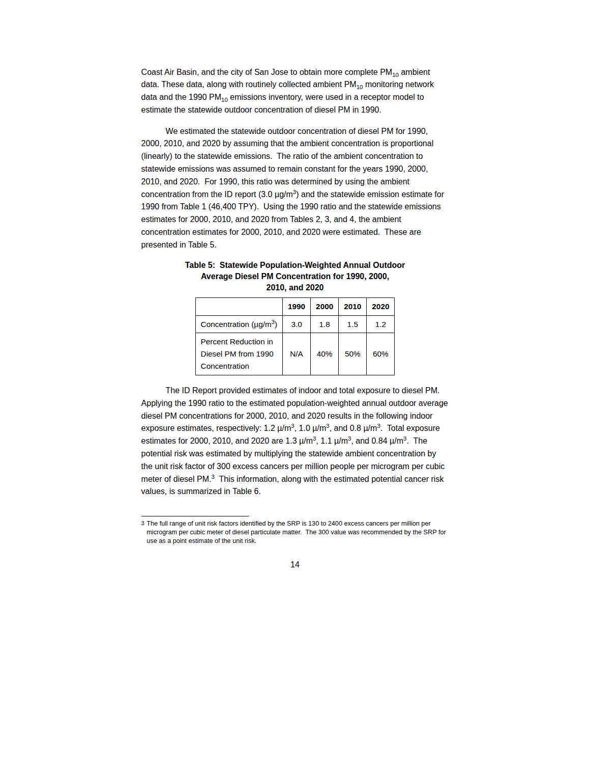Coast Air Basin, and the city of San Jose to obtain more complete PM10 ambient data. These data, along with routinely collected ambient PM10 monitoring network data and the 1990 PM10 emissions inventory, were used in a receptor model to estimate the statewide outdoor concentration of diesel PM in 1990.
We estimated the statewide outdoor concentration of diesel PM for 1990, 2000, 2010, and 2020 by assuming that the ambient concentration is proportional (linearly) to the statewide emissions. The ratio of the ambient concentration to statewide emissions was assumed to remain constant for the years 1990, 2000, 2010, and 2020. For 1990, this ratio was determined by using the ambient concentration from the ID report (3.0 µg/m3) and the statewide emission estimate for 1990 from Table 1 (46,400 TPY). Using the 1990 ratio and the statewide emissions estimates for 2000, 2010, and 2020 from Tables 2, 3, and 4, the ambient concentration estimates for 2000, 2010, and 2020 were estimated. These are presented in Table 5.
Table 5: Statewide Population-Weighted Annual Outdoor Average Diesel PM Concentration for 1990, 2000, 2010, and 2020
| | 1990 | 2000 | 2010 | 2020 |
| --- | --- | --- | --- | --- |
| Concentration (µg/m 3 ) | 3.0 | 1.8 | 1.5 | 1.2 |
| Percent Reduction in Diesel PM from 1990 Concentration | N/A | 40% | 50% | 60% |
The ID Report provided estimates of indoor and total exposure to diesel PM. Applying the 1990 ratio to the estimated population-weighted annual outdoor average diesel PM concentrations for 2000, 2010, and 2020 results in the following indoor exposure estimates, respectively: 1.2 µ/m3, 1.0 µ/m3, and 0.8 µ/m3. Total exposure estimates for 2000, 2010, and 2020 are 1.3 µ/m3, 1.1 µ/m3, and 0.84 µ/m3. The potential risk was estimated by multiplying the statewide ambient concentration by the unit risk factor of 300 excess cancers per million people per microgram per cubic meter of diesel PM.3 This information, along with the estimated potential cancer risk values, is summarized in Table 6.
3
The full range of unit risk factors identified by the SRP is 130 to 2400 excess cancers per million per microgram per cubic meter of diesel particulate matter. The 300 value was recommended by the SRP for use as a point estimate of the unit risk.
14